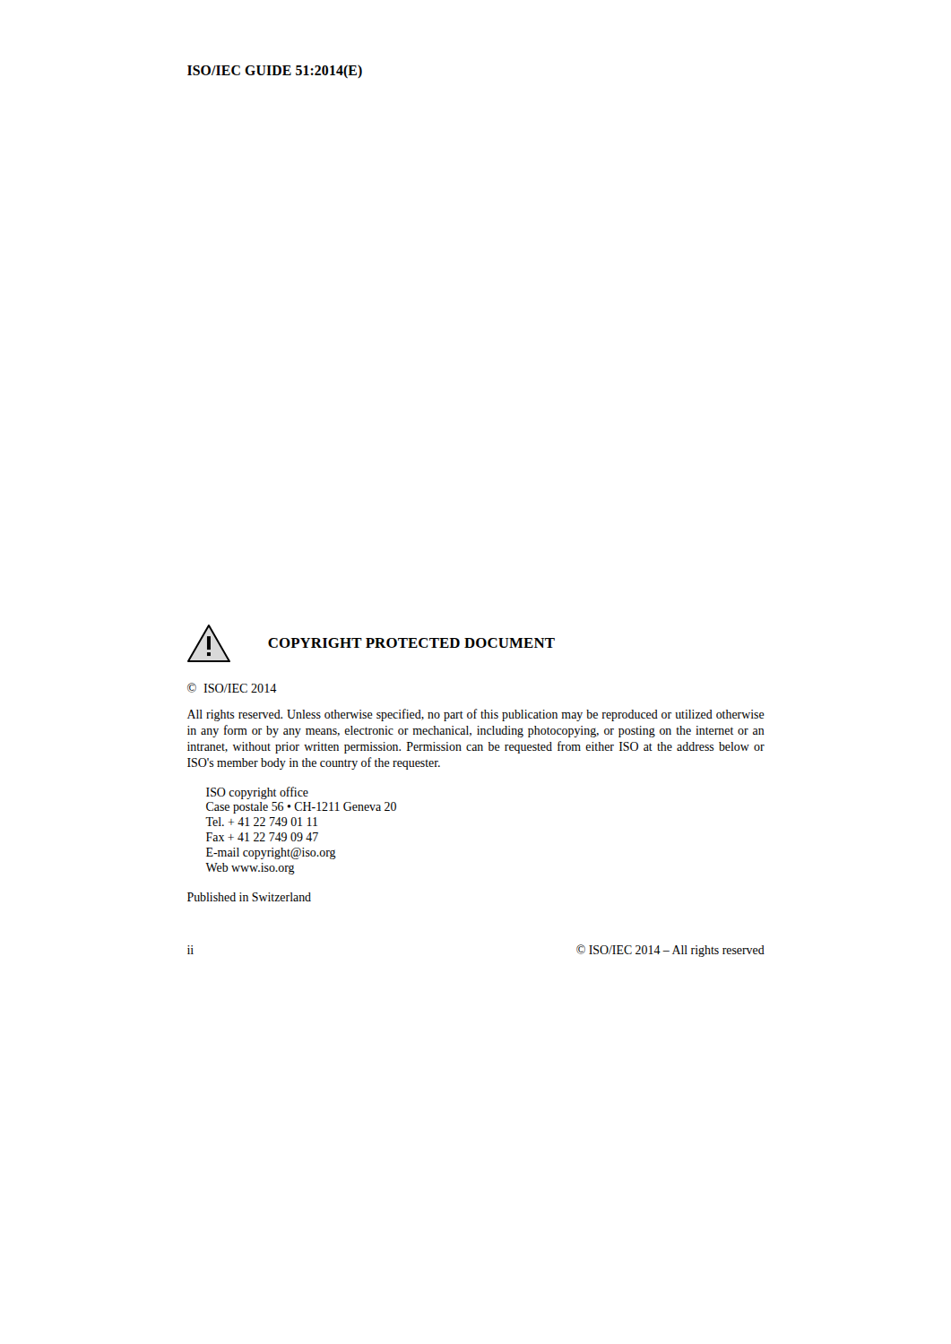ISO/IEC GUIDE 51:2014(E)
COPYRIGHT PROTECTED DOCUMENT
© ISO/IEC 2014
All rights reserved. Unless otherwise specified, no part of this publication may be reproduced or utilized otherwise in any form or by any means, electronic or mechanical, including photocopying, or posting on the internet or an intranet, without prior written permission. Permission can be requested from either ISO at the address below or ISO's member body in the country of the requester.
ISO copyright office
Case postale 56 • CH-1211 Geneva 20
Tel. + 41 22 749 01 11
Fax + 41 22 749 09 47
E-mail copyright@iso.org
Web www.iso.org
Published in Switzerland
ii
© ISO/IEC 2014 – All rights reserved